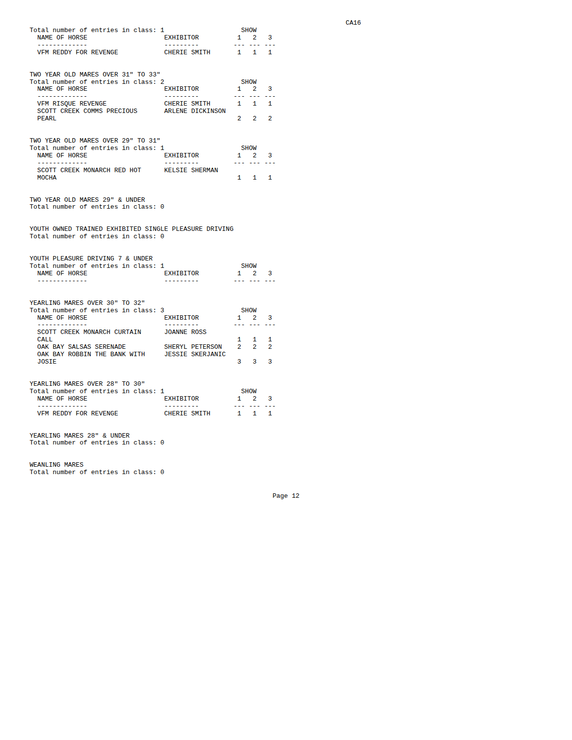CA16
Total number of entries in class: 1                    SHOW
  NAME OF HORSE                    EXHIBITOR          1   2   3
  -------------                    ---------         --- --- ---
  VFM REDDY FOR REVENGE            CHERIE SMITH       1   1   1


TWO YEAR OLD MARES OVER 31" TO 33"
Total number of entries in class: 2                    SHOW
  NAME OF HORSE                    EXHIBITOR          1   2   3
  -------------                    ---------         --- --- ---
  VFM RISQUE REVENGE               CHERIE SMITH       1   1   1
  SCOTT CREEK COMMS PRECIOUS       ARLENE DICKINSON
  PEARL                                               2   2   2


TWO YEAR OLD MARES OVER 29" TO 31"
Total number of entries in class: 1                    SHOW
  NAME OF HORSE                    EXHIBITOR          1   2   3
  -------------                    ---------         --- --- ---
  SCOTT CREEK MONARCH RED HOT      KELSIE SHERMAN
  MOCHA                                               1   1   1


TWO YEAR OLD MARES 29" & UNDER
Total number of entries in class: 0


YOUTH OWNED TRAINED EXHIBITED SINGLE PLEASURE DRIVING
Total number of entries in class: 0


YOUTH PLEASURE DRIVING 7 & UNDER
Total number of entries in class: 1                    SHOW
  NAME OF HORSE                    EXHIBITOR          1   2   3
  -------------                    ---------         --- --- ---


YEARLING MARES OVER 30" TO 32"
Total number of entries in class: 3                    SHOW
  NAME OF HORSE                    EXHIBITOR          1   2   3
  -------------                    ---------         --- --- ---
  SCOTT CREEK MONARCH CURTAIN      JOANNE ROSS
  CALL                                                1   1   1
  OAK BAY SALSAS SERENADE          SHERYL PETERSON    2   2   2
  OAK BAY ROBBIN THE BANK WITH     JESSIE SKERJANIC
  JOSIE                                               3   3   3


YEARLING MARES OVER 28" TO 30"
Total number of entries in class: 1                    SHOW
  NAME OF HORSE                    EXHIBITOR          1   2   3
  -------------                    ---------         --- --- ---
  VFM REDDY FOR REVENGE            CHERIE SMITH       1   1   1


YEARLING MARES 28" & UNDER
Total number of entries in class: 0


WEANLING MARES
Total number of entries in class: 0
Page 12